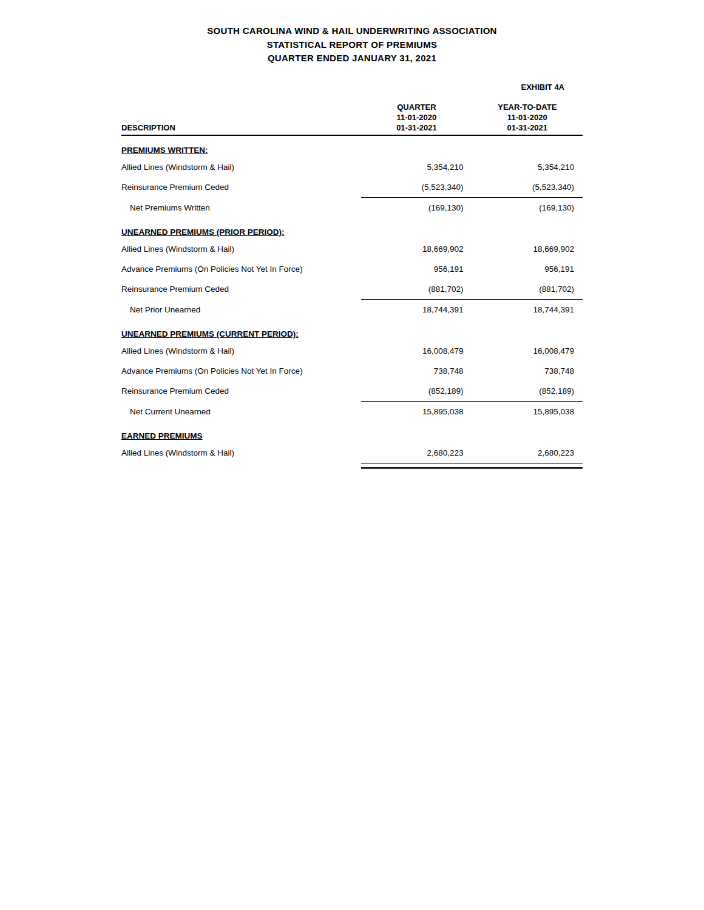SOUTH CAROLINA WIND & HAIL UNDERWRITING ASSOCIATION
STATISTICAL REPORT OF PREMIUMS
QUARTER ENDED JANUARY 31, 2021
EXHIBIT 4A
| | QUARTER | YEAR-TO-DATE |
| --- | --- | --- |
| | 11-01-2020 | 11-01-2020 |
| DESCRIPTION | 01-31-2021 | 01-31-2021 |
| PREMIUMS WRITTEN: |
| Allied Lines (Windstorm & Hail) | 5,354,210 | 5,354,210 |
| Reinsurance Premium Ceded | (5,523,340) | (5,523,340) |
| Net Premiums Written | (169,130) | (169,130) |
| UNEARNED PREMIUMS (PRIOR PERIOD): |
| Allied Lines (Windstorm & Hail) | 18,669,902 | 18,669,902 |
| Advance Premiums (On Policies Not Yet In Force) | 956,191 | 956,191 |
| Reinsurance Premium Ceded | (881,702) | (881,702) |
| Net Prior Unearned | 18,744,391 | 18,744,391 |
| UNEARNED PREMIUMS (CURRENT PERIOD): |
| Allied Lines (Windstorm & Hail) | 16,008,479 | 16,008,479 |
| Advance Premiums (On Policies Not Yet In Force) | 738,748 | 738,748 |
| Reinsurance Premium Ceded | (852,189) | (852,189) |
| Net Current Unearned | 15,895,038 | 15,895,038 |
| EARNED PREMIUMS |
| Allied Lines (Windstorm & Hail) | 2,680,223 | 2,680,223 |